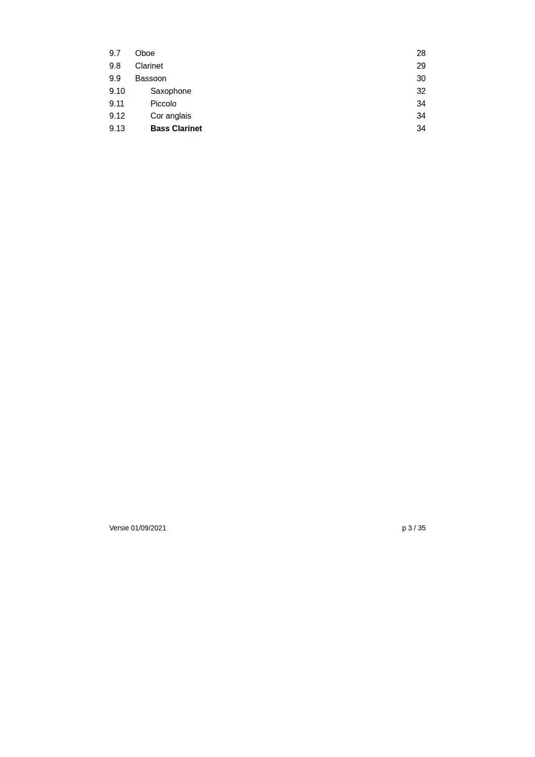| 9.7 | Oboe | 28 |
| 9.8 | Clarinet | 29 |
| 9.9 | Bassoon | 30 |
| 9.10 | Saxophone | 32 |
| 9.11 | Piccolo | 34 |
| 9.12 | Cor anglais | 34 |
| 9.13 | Bass Clarinet | 34 |
Versie 01/09/2021 p 3 / 35